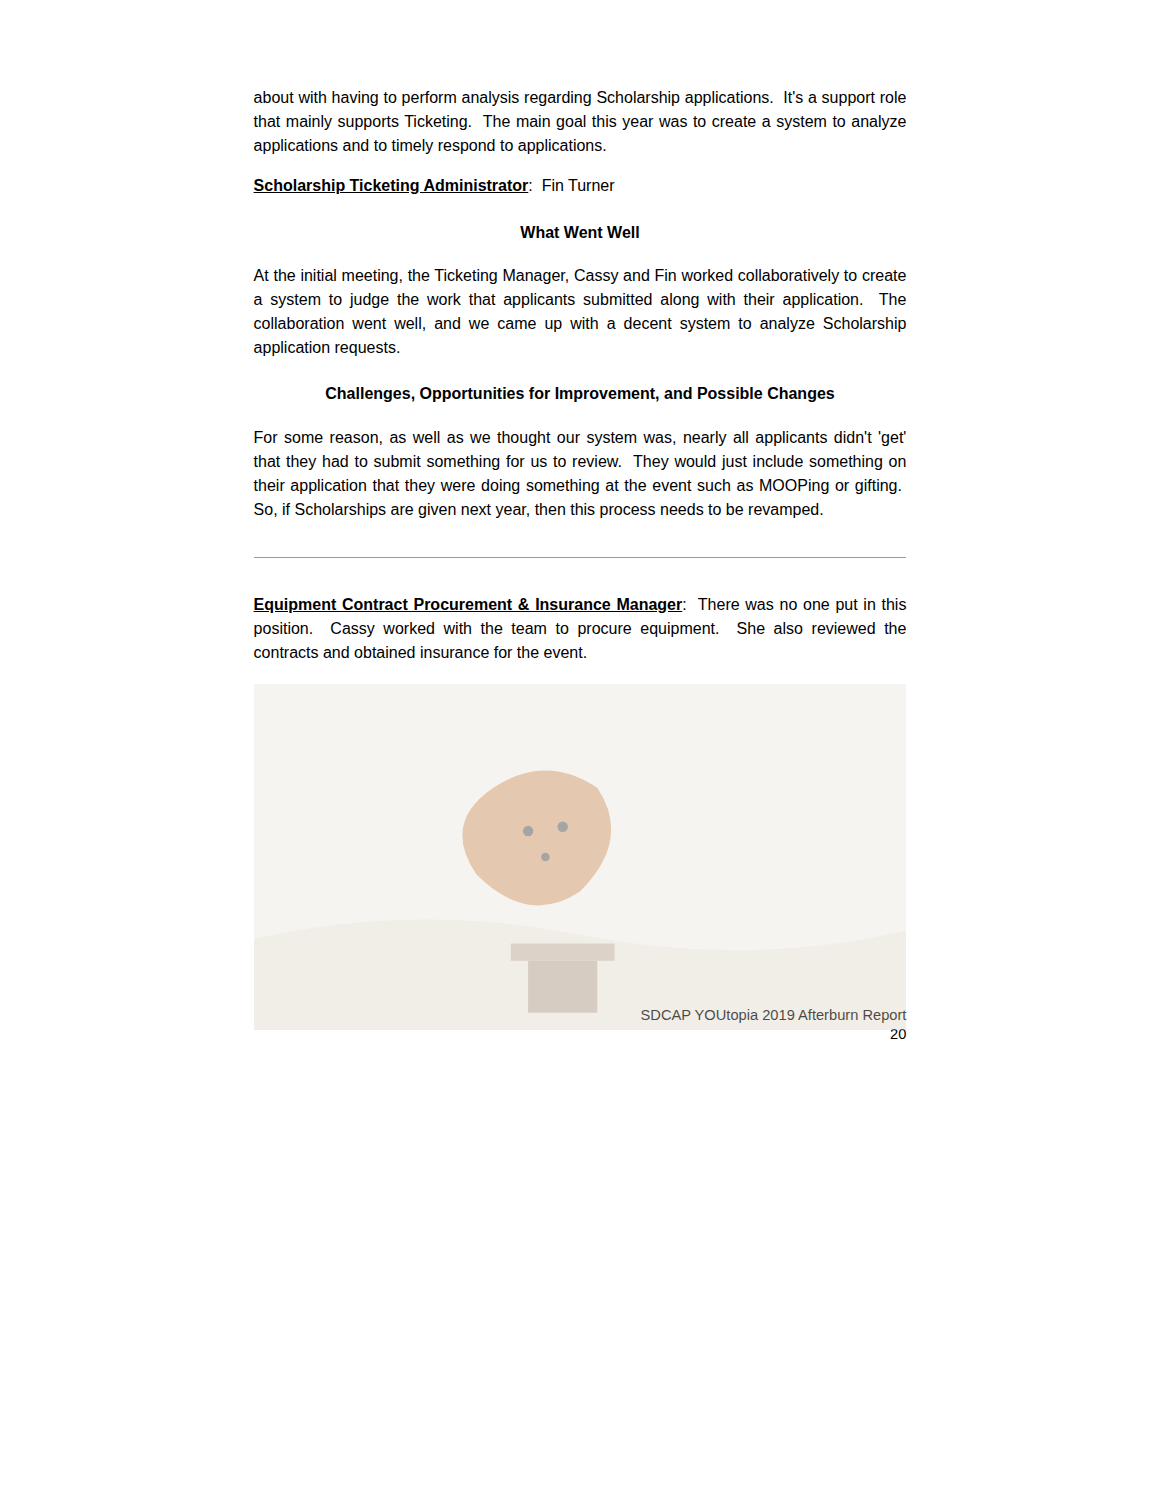about with having to perform analysis regarding Scholarship applications. It's a support role that mainly supports Ticketing. The main goal this year was to create a system to analyze applications and to timely respond to applications.
Scholarship Ticketing Administrator: Fin Turner
What Went Well
At the initial meeting, the Ticketing Manager, Cassy and Fin worked collaboratively to create a system to judge the work that applicants submitted along with their application. The collaboration went well, and we came up with a decent system to analyze Scholarship application requests.
Challenges, Opportunities for Improvement, and Possible Changes
For some reason, as well as we thought our system was, nearly all applicants didn't 'get' that they had to submit something for us to review. They would just include something on their application that they were doing something at the event such as MOOPing or gifting. So, if Scholarships are given next year, then this process needs to be revamped.
Equipment Contract Procurement & Insurance Manager: There was no one put in this position. Cassy worked with the team to procure equipment. She also reviewed the contracts and obtained insurance for the event.
SDCAP YOUtopia 2019 Afterburn Report
20